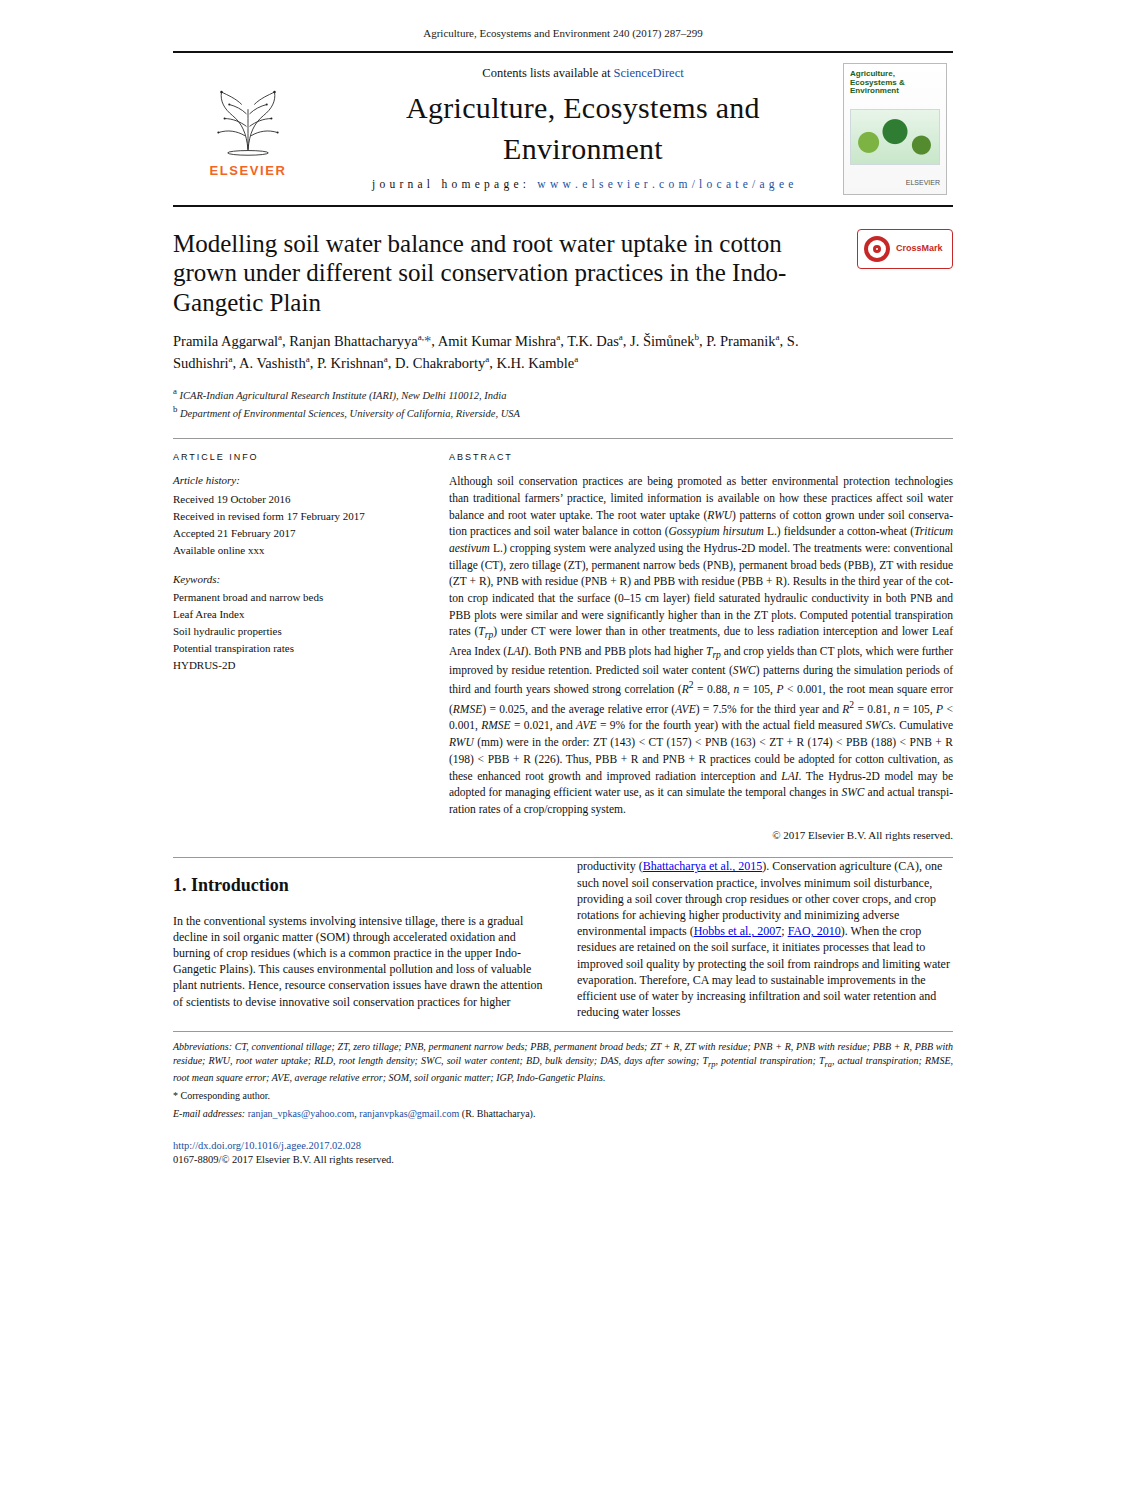Agriculture, Ecosystems and Environment 240 (2017) 287–299
ELSEVIER
Contents lists available at ScienceDirect
Agriculture, Ecosystems and Environment
j o u r n a l h o m e p a g e : w w w . e l s e v i e r . c o m / l o c a t e / a g e e
Agriculture,
Ecosystems &
Environment
ELSEVIER
Modelling soil water balance and root water uptake in cotton grown under different soil conservation practices in the Indo-Gangetic Plain
Pramila Aggarwala, Ranjan Bhattacharyyaa,*, Amit Kumar Mishraa, T.K. Dasa, J. Šimůnekb, P. Pramanika, S. Sudhishria, A. Vashistha, P. Krishnana, D. Chakrabortya, K.H. Kamblea
a ICAR-Indian Agricultural Research Institute (IARI), New Delhi 110012, India
b Department of Environmental Sciences, University of California, Riverside, USA
CrossMark
Article info
Article history:
Received 19 October 2016
Received in revised form 17 February 2017
Accepted 21 February 2017
Available online xxx
Keywords:
Permanent broad and narrow beds
Leaf Area Index
Soil hydraulic properties
Potential transpiration rates
HYDRUS-2D
Abstract
Although soil conservation practices are being promoted as better environmental protection technologies than traditional farmers’ practice, limited information is available on how these practices affect soil water balance and root water uptake. The root water uptake (RWU) patterns of cotton grown under soil conservation practices and soil water balance in cotton (Gossypium hirsutum L.) fieldsunder a cotton-wheat (Triticum aestivum L.) cropping system were analyzed using the Hydrus-2D model. The treatments were: conventional tillage (CT), zero tillage (ZT), permanent narrow beds (PNB), permanent broad beds (PBB), ZT with residue (ZT + R), PNB with residue (PNB + R) and PBB with residue (PBB + R). Results in the third year of the cotton crop indicated that the surface (0–15 cm layer) field saturated hydraulic conductivity in both PNB and PBB plots were similar and were significantly higher than in the ZT plots. Computed potential transpiration rates (Trp) under CT were lower than in other treatments, due to less radiation interception and lower Leaf Area Index (LAI). Both PNB and PBB plots had higher Trp and crop yields than CT plots, which were further improved by residue retention. Predicted soil water content (SWC) patterns during the simulation periods of third and fourth years showed strong correlation (R2 = 0.88, n = 105, P < 0.001, the root mean square error (RMSE) = 0.025, and the average relative error (AVE) = 7.5% for the third year and R2 = 0.81, n = 105, P < 0.001, RMSE = 0.021, and AVE = 9% for the fourth year) with the actual field measured SWCs. Cumulative RWU (mm) were in the order: ZT (143) < CT (157) < PNB (163) < ZT + R (174) < PBB (188) < PNB + R (198) < PBB + R (226). Thus, PBB + R and PNB + R practices could be adopted for cotton cultivation, as these enhanced root growth and improved radiation interception and LAI. The Hydrus-2D model may be adopted for managing efficient water use, as it can simulate the temporal changes in SWC and actual transpiration rates of a crop/cropping system.
© 2017 Elsevier B.V. All rights reserved.
1. Introduction
In the conventional systems involving intensive tillage, there is a gradual decline in soil organic matter (SOM) through accelerated oxidation and burning of crop residues (which is a common practice in the upper Indo-Gangetic Plains). This causes environmental pollution and loss of valuable plant nutrients. Hence, resource conservation issues have drawn the attention of scientists to devise innovative soil conservation practices for higher productivity (Bhattacharya et al., 2015). Conservation agriculture (CA), one such novel soil conservation practice, involves minimum soil disturbance, providing a soil cover through crop residues or other cover crops, and crop rotations for achieving higher productivity and minimizing adverse environmental impacts (Hobbs et al., 2007; FAO, 2010). When the crop residues are retained on the soil surface, it initiates processes that lead to improved soil quality by protecting the soil from raindrops and limiting water evaporation. Therefore, CA may lead to sustainable improvements in the efficient use of water by increasing infiltration and soil water retention and reducing water losses
Abbreviations: CT, conventional tillage; ZT, zero tillage; PNB, permanent narrow beds; PBB, permanent broad beds; ZT + R, ZT with residue; PNB + R, PNB with residue; PBB + R, PBB with residue; RWU, root water uptake; RLD, root length density; SWC, soil water content; BD, bulk density; DAS, days after sowing; Trp, potential transpiration; Tra, actual transpiration; RMSE, root mean square error; AVE, average relative error; SOM, soil organic matter; IGP, Indo-Gangetic Plains.
* Corresponding author.
E-mail addresses: ranjan_vpkas@yahoo.com, ranjanvpkas@gmail.com (R. Bhattacharya).
http://dx.doi.org/10.1016/j.agee.2017.02.028
0167-8809/© 2017 Elsevier B.V. All rights reserved.